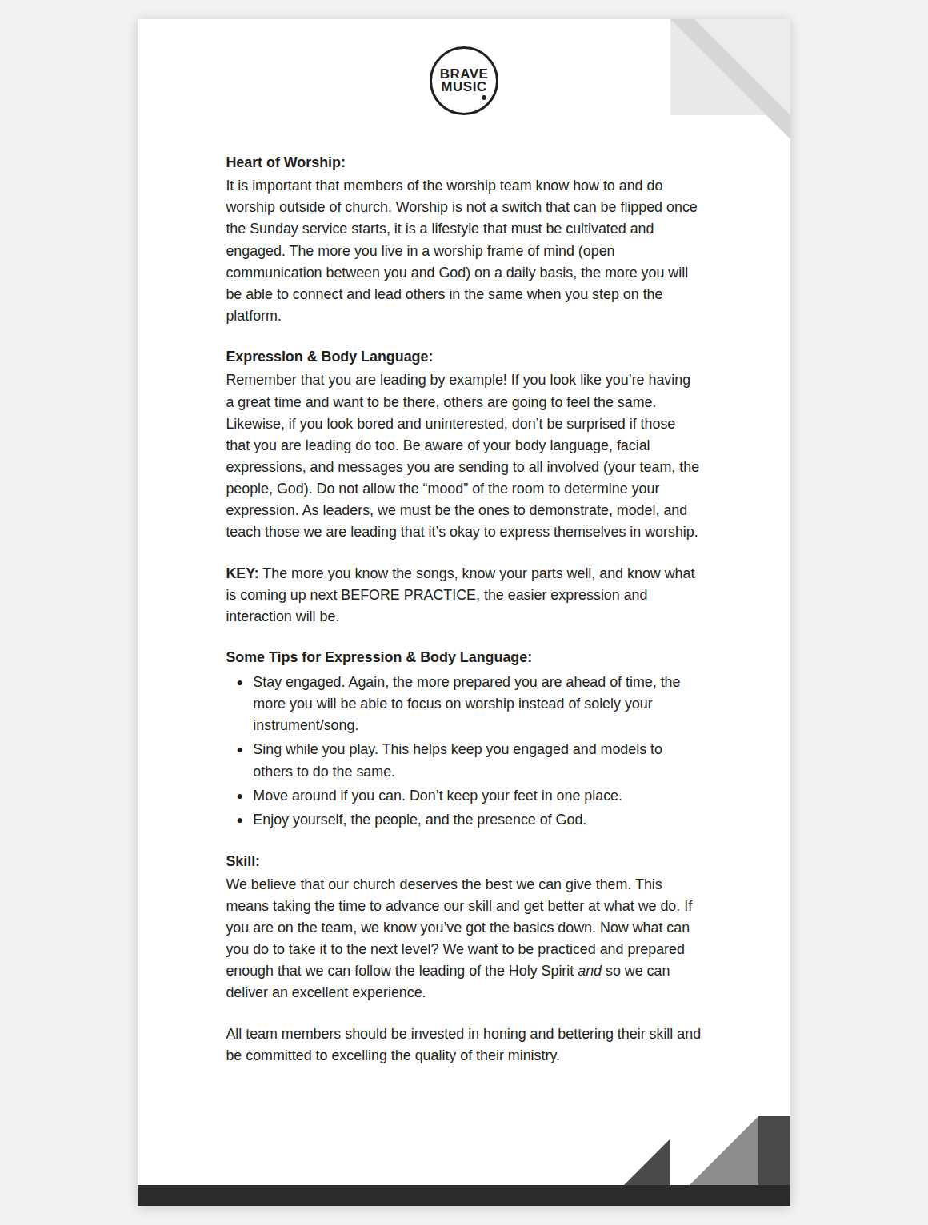BRAVE MUSIC
Heart of Worship:
It is important that members of the worship team know how to and do worship outside of church. Worship is not a switch that can be flipped once the Sunday service starts, it is a lifestyle that must be cultivated and engaged. The more you live in a worship frame of mind (open communication between you and God) on a daily basis, the more you will be able to connect and lead others in the same when you step on the platform.
Expression & Body Language:
Remember that you are leading by example! If you look like you’re having a great time and want to be there, others are going to feel the same. Likewise, if you look bored and uninterested, don’t be surprised if those that you are leading do too. Be aware of your body language, facial expressions, and messages you are sending to all involved (your team, the people, God). Do not allow the “mood” of the room to determine your expression. As leaders, we must be the ones to demonstrate, model, and teach those we are leading that it’s okay to express themselves in worship.
KEY: The more you know the songs, know your parts well, and know what is coming up next BEFORE PRACTICE, the easier expression and interaction will be.
Some Tips for Expression & Body Language:
Stay engaged. Again, the more prepared you are ahead of time, the more you will be able to focus on worship instead of solely your instrument/song.
Sing while you play. This helps keep you engaged and models to others to do the same.
Move around if you can. Don’t keep your feet in one place.
Enjoy yourself, the people, and the presence of God.
Skill:
We believe that our church deserves the best we can give them. This means taking the time to advance our skill and get better at what we do. If you are on the team, we know you’ve got the basics down. Now what can you do to take it to the next level? We want to be practiced and prepared enough that we can follow the leading of the Holy Spirit and so we can deliver an excellent experience.
All team members should be invested in honing and bettering their skill and be committed to excelling the quality of their ministry.